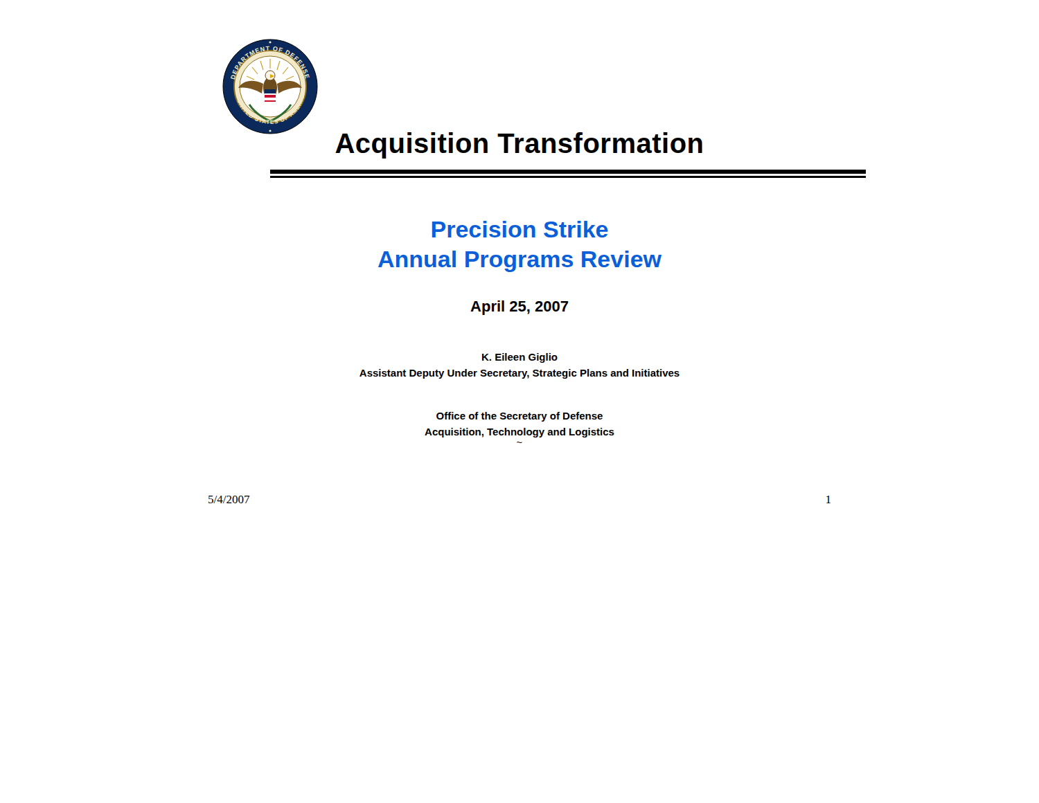DEPARTMENT OF DEFENSE UNITED STATES OF AMERICA
Acquisition Transformation
Precision Strike
Annual Programs Review
April 25, 2007
K. Eileen Giglio
Assistant Deputy Under Secretary, Strategic Plans and Initiatives
Office of the Secretary of Defense
Acquisition, Technology and Logistics
~
5/4/2007
1